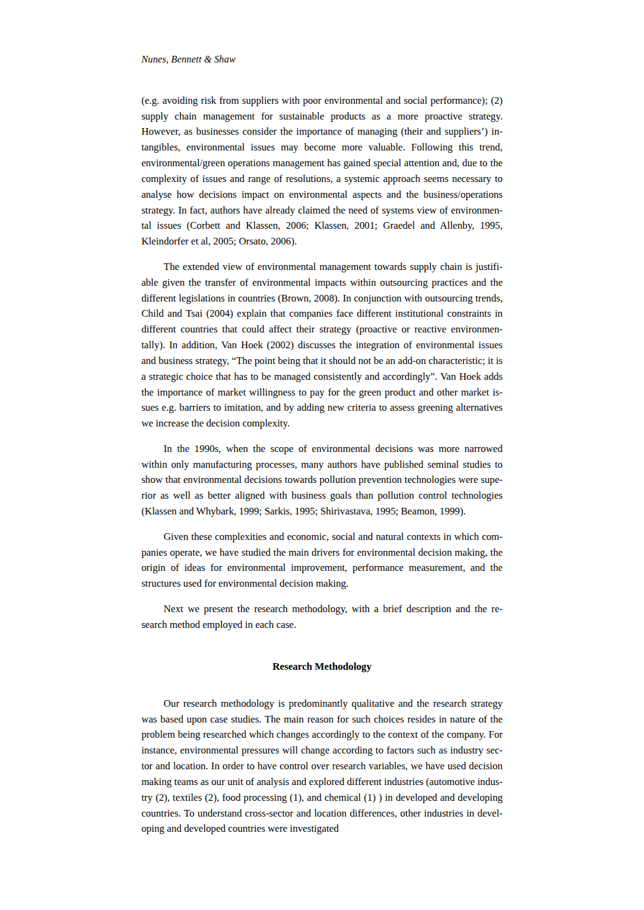Nunes, Bennett & Shaw
(e.g. avoiding risk from suppliers with poor environmental and social performance); (2) supply chain management for sustainable products as a more proactive strategy. However, as businesses consider the importance of managing (their and suppliers’) intangibles, environmental issues may become more valuable. Following this trend, environmental/green operations management has gained special attention and, due to the complexity of issues and range of resolutions, a systemic approach seems necessary to analyse how decisions impact on environmental aspects and the business/operations strategy. In fact, authors have already claimed the need of systems view of environmental issues (Corbett and Klassen, 2006; Klassen, 2001; Graedel and Allenby, 1995, Kleindorfer et al, 2005; Orsato, 2006).
The extended view of environmental management towards supply chain is justifiable given the transfer of environmental impacts within outsourcing practices and the different legislations in countries (Brown, 2008). In conjunction with outsourcing trends, Child and Tsai (2004) explain that companies face different institutional constraints in different countries that could affect their strategy (proactive or reactive environmentally). In addition, Van Hoek (2002) discusses the integration of environmental issues and business strategy, “The point being that it should not be an add-on characteristic; it is a strategic choice that has to be managed consistently and accordingly”. Van Hoek adds the importance of market willingness to pay for the green product and other market issues e.g. barriers to imitation, and by adding new criteria to assess greening alternatives we increase the decision complexity.
In the 1990s, when the scope of environmental decisions was more narrowed within only manufacturing processes, many authors have published seminal studies to show that environmental decisions towards pollution prevention technologies were superior as well as better aligned with business goals than pollution control technologies (Klassen and Whybark, 1999; Sarkis, 1995; Shirivastava, 1995; Beamon, 1999).
Given these complexities and economic, social and natural contexts in which companies operate, we have studied the main drivers for environmental decision making, the origin of ideas for environmental improvement, performance measurement, and the structures used for environmental decision making.
Next we present the research methodology, with a brief description and the research method employed in each case.
Research Methodology
Our research methodology is predominantly qualitative and the research strategy was based upon case studies. The main reason for such choices resides in nature of the problem being researched which changes accordingly to the context of the company. For instance, environmental pressures will change according to factors such as industry sector and location. In order to have control over research variables, we have used decision making teams as our unit of analysis and explored different industries (automotive industry (2), textiles (2), food processing (1), and chemical (1) ) in developed and developing countries. To understand cross-sector and location differences, other industries in developing and developed countries were investigated